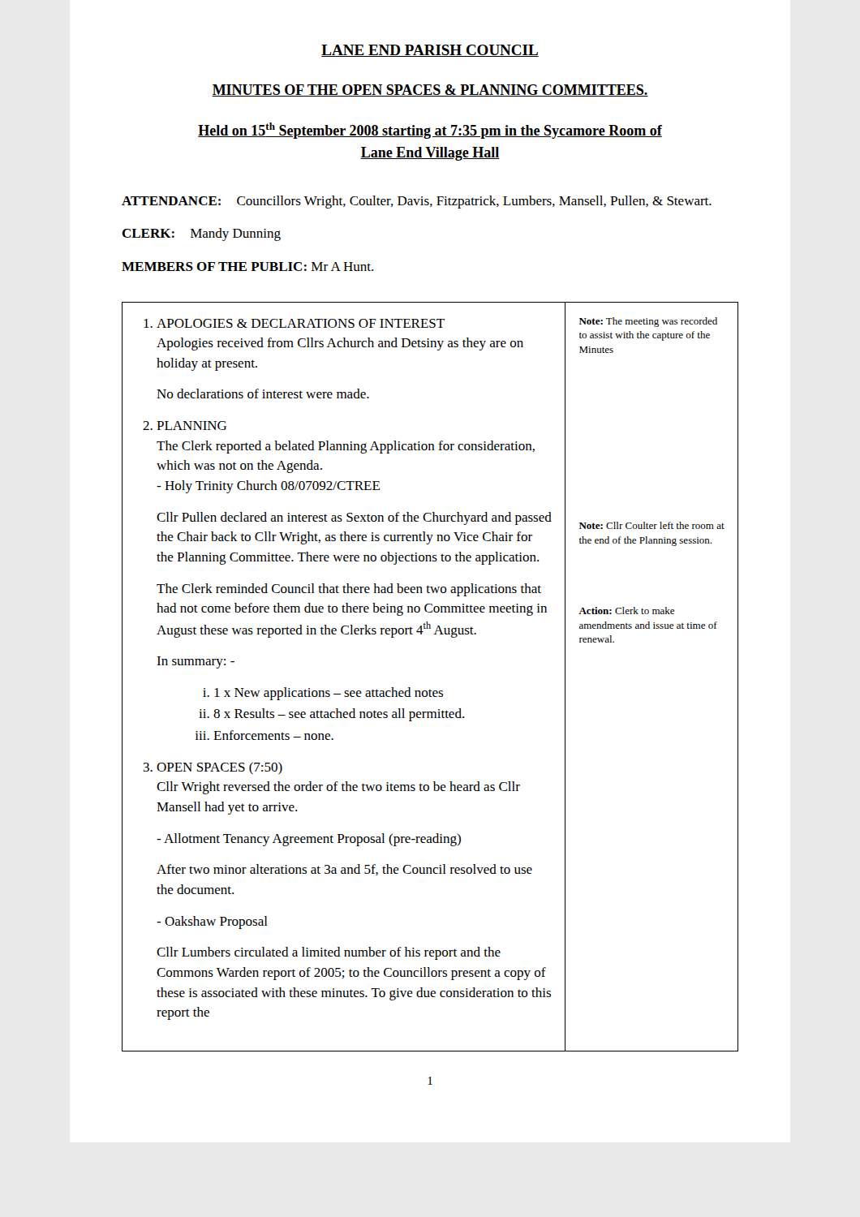LANE END PARISH COUNCIL
MINUTES OF THE OPEN SPACES & PLANNING COMMITTEES.
Held on 15th September 2008 starting at 7:35 pm in the Sycamore Room of
Lane End Village Hall
Attendance: Councillors Wright, Coulter, Davis, Fitzpatrick, Lumbers, Mansell, Pullen, & Stewart.
Clerk: Mandy Dunning
Members of the public: Mr A Hunt.
| Apologies & Declarations of Interest Apologies received from Cllrs Achurch and Detsiny as they are on holiday at present. No declarations of interest were made. Planning The Clerk reported a belated Planning Application for consideration, which was not on the Agenda. - Holy Trinity Church 08/07092/CTREE Cllr Pullen declared an interest as Sexton of the Churchyard and passed the Chair back to Cllr Wright, as there is currently no Vice Chair for the Planning Committee. There were no objections to the application. The Clerk reminded Council that there had been two applications that had not come before them due to there being no Committee meeting in August these was reported in the Clerks report 4 th August. In summary: - 1 x New applications – see attached notes 8 x Results – see attached notes all permitted. Enforcements – none. Open Spaces (7:50) Cllr Wright reversed the order of the two items to be heard as Cllr Mansell had yet to arrive. - Allotment Tenancy Agreement Proposal (pre-reading) After two minor alterations at 3a and 5f, the Council resolved to use the document. - Oakshaw Proposal Cllr Lumbers circulated a limited number of his report and the Commons Warden report of 2005; to the Councillors present a copy of these is associated with these minutes. To give due consideration to this report the | Note: The meeting was recorded to assist with the capture of the Minutes Note: Cllr Coulter left the room at the end of the Planning session. Action: Clerk to make amendments and issue at time of renewal. |
1